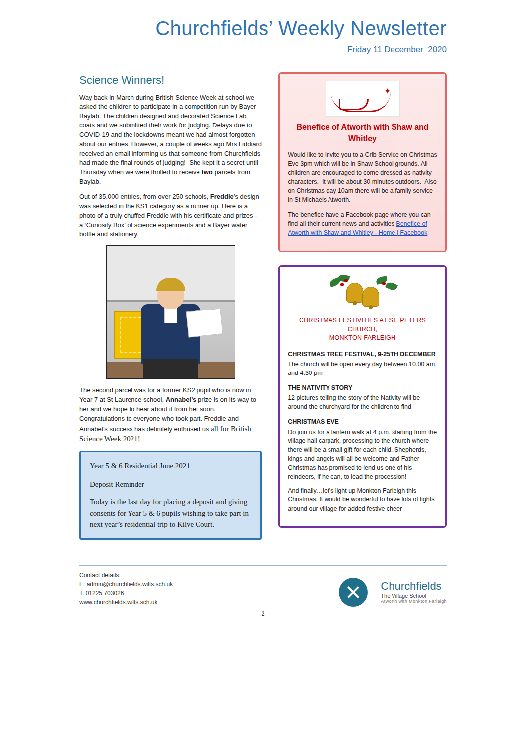Churchfields’ Weekly Newsletter
Friday 11 December 2020
Science Winners!
Way back in March during British Science Week at school we asked the children to participate in a competition run by Bayer Baylab. The children designed and decorated Science Lab coats and we submitted their work for judging. Delays due to COVID-19 and the lockdowns meant we had almost forgotten about our entries. However, a couple of weeks ago Mrs Liddiard received an email informing us that someone from Churchfields had made the final rounds of judging! She kept it a secret until Thursday when we were thrilled to receive two parcels from Baylab.
Out of 35,000 entries, from over 250 schools, Freddie’s design was selected in the KS1 category as a runner up. Here is a photo of a truly chuffed Freddie with his certificate and prizes - a ‘Curiosity Box’ of science experiments and a Bayer water bottle and stationery.
The second parcel was for a former KS2 pupil who is now in Year 7 at St Laurence school. Annabel’s prize is on its way to her and we hope to hear about it from her soon. Congratulations to everyone who took part. Freddie and Annabel’s success has definitely enthused us all for British Science Week 2021!
Year 5 & 6 Residential June 2021
Deposit Reminder
Today is the last day for placing a deposit and giving consents for Year 5 & 6 pupils wishing to take part in next year’s residential trip to Kilve Court.
✦
Benefice of Atworth with Shaw and Whitley
Would like to invite you to a Crib Service on Christmas Eve 3pm which will be in Shaw School grounds. All children are encouraged to come dressed as nativity characters. It will be about 30 minutes outdoors. Also on Christmas day 10am there will be a family service in St Michaels Atworth.
The benefice have a Facebook page where you can find all their current news and activities Benefice of Atworth with Shaw and Whitley - Home | Facebook
CHRISTMAS FESTIVITIES AT ST. PETERS CHURCH,
MONKTON FARLEIGH
CHRISTMAS TREE FESTIVAL, 9-25TH DECEMBER
The church will be open every day between 10.00 am and 4.30 pm
THE NATIVITY STORY
12 pictures telling the story of the Nativity will be around the churchyard for the children to find
CHRISTMAS EVE
Do join us for a lantern walk at 4 p.m. starting from the village hall carpark, processing to the church where there will be a small gift for each child. Shepherds, kings and angels will all be welcome and Father Christmas has promised to lend us one of his reindeers, if he can, to lead the procession!
And finally…let’s light up Monkton Farleigh this Christmas. It would be wonderful to have lots of lights around our village for added festive cheer
Contact details:
E: admin@churchfields.wilts.sch.uk
T: 01225 703026
www.churchfields.wilts.sch.uk
Churchfields
The Village School
Atworth with Monkton Farleigh
2